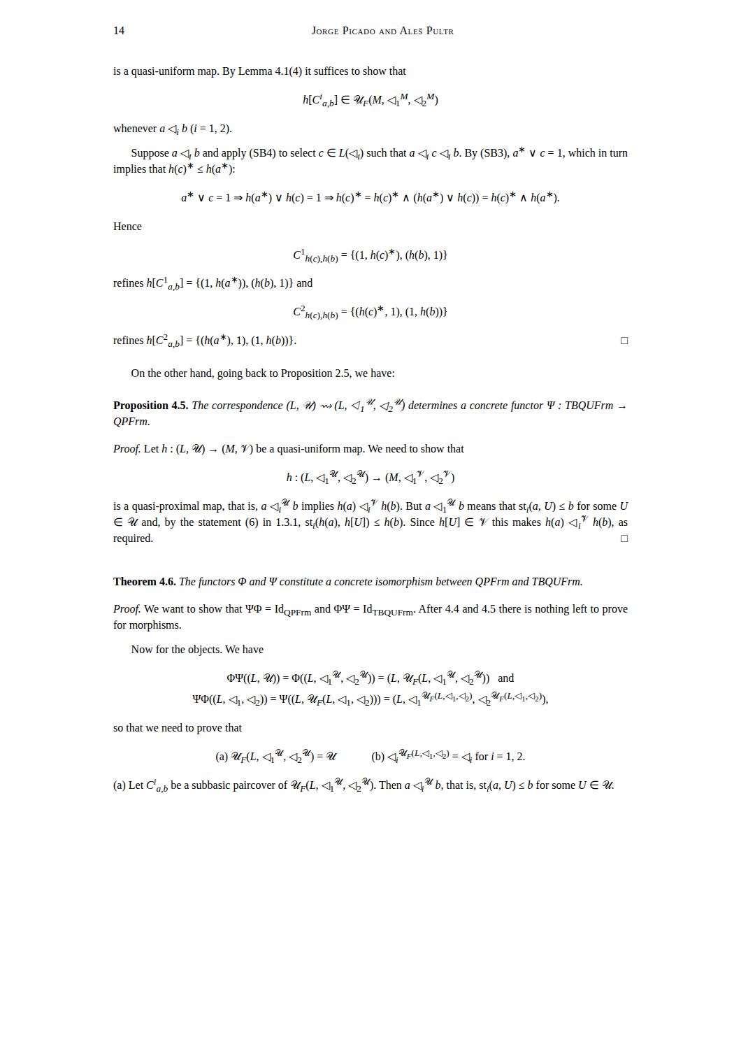14 Jorge Picado and Aleš Pultr
is a quasi-uniform map. By Lemma 4.1(4) it suffices to show that
h[Cia,b] ∈ 𝒰F(M, ◁1M, ◁2M)
whenever a ◁i b (i = 1, 2).
Suppose a ◁i b and apply (SB4) to select c ∈ L(◁i) such that a ◁i c ◁i b. By (SB3), a∗ ∨ c = 1, which in turn implies that h(c)∗ ≤ h(a∗):
a∗ ∨ c = 1 ⇒ h(a∗) ∨ h(c) = 1 ⇒ h(c)∗ = h(c)∗ ∧ (h(a∗) ∨ h(c)) = h(c)∗ ∧ h(a∗).
Hence
C1h(c),h(b) = {(1, h(c)∗), (h(b), 1)}
refines h[C1a,b] = {(1, h(a∗)), (h(b), 1)} and
C2h(c),h(b) = {(h(c)∗, 1), (1, h(b))}
refines h[C2a,b] = {(h(a∗), 1), (1, h(b))}. □
On the other hand, going back to Proposition 2.5, we have:
Proposition 4.5. The correspondence (L, 𝒰) ⇝ (L, ◁1𝒰, ◁2𝒰) determines a concrete functor Ψ : TBQUFrm → QPFrm.
Proof. Let h : (L, 𝒰) → (M, 𝒱) be a quasi-uniform map. We need to show that
h : (L, ◁1𝒰, ◁2𝒰) → (M, ◁1𝒱, ◁2𝒱)
is a quasi-proximal map, that is, a ◁i𝒰 b implies h(a) ◁i𝒱 h(b). But a ◁1𝒰 b means that sti(a, U) ≤ b for some U ∈ 𝒰 and, by the statement (6) in 1.3.1, sti(h(a), h[U]) ≤ h(b). Since h[U] ∈ 𝒱 this makes h(a) ◁i𝒱 h(b), as required. □
Theorem 4.6. The functors Φ and Ψ constitute a concrete isomorphism between QPFrm and TBQUFrm.
Proof. We want to show that ΨΦ = IdQPFrm and ΦΨ = IdTBQUFrm. After 4.4 and 4.5 there is nothing left to prove for morphisms.
Now for the objects. We have
ΦΨ((L, 𝒰)) = Φ((L, ◁1𝒰, ◁2𝒰)) = (L, 𝒰F(L, ◁1𝒰, ◁2𝒰)) and
ΨΦ((L, ◁1, ◁2)) = Ψ((L, 𝒰F(L, ◁1, ◁2))) = (L, ◁1𝒰F(L,◁1,◁2), ◁2𝒰F(L,◁1,◁2)),
so that we need to prove that
(a) 𝒰F(L, ◁1𝒰, ◁2𝒰) = 𝒰 (b) ◁i𝒰F(L,◁1,◁2) = ◁i for i = 1, 2.
(a) Let Cia,b be a subbasic paircover of 𝒰F(L, ◁1𝒰, ◁2𝒰). Then a ◁i𝒰 b, that is, sti(a, U) ≤ b for some U ∈ 𝒰.